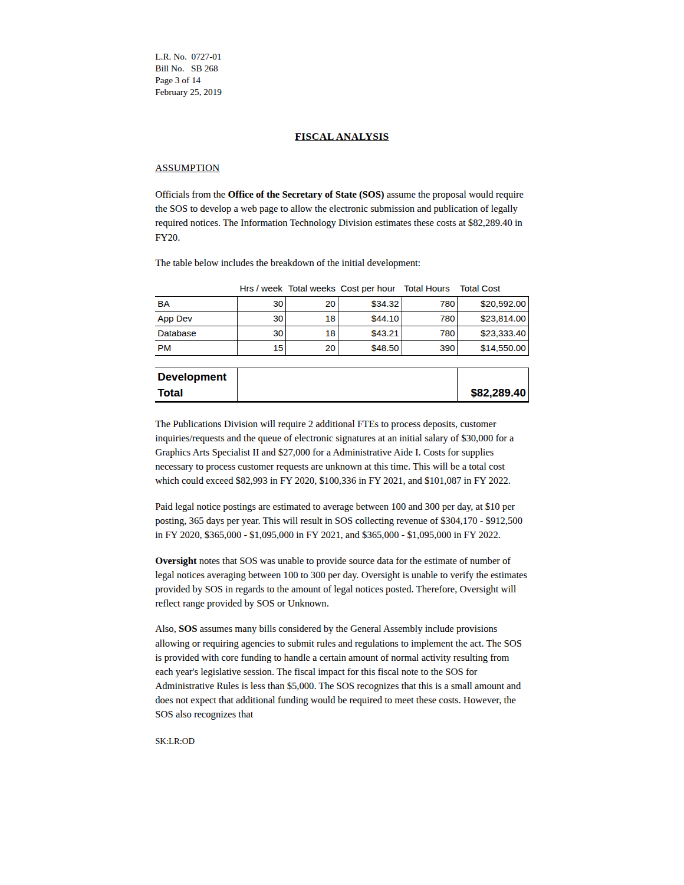L.R. No. 0727-01
Bill No. SB 268
Page 3 of 14
February 25, 2019
FISCAL ANALYSIS
ASSUMPTION
Officials from the Office of the Secretary of State (SOS) assume the proposal would require the SOS to develop a web page to allow the electronic submission and publication of legally required notices. The Information Technology Division estimates these costs at $82,289.40 in FY20.
The table below includes the breakdown of the initial development:
| | Hrs / week | Total weeks | Cost per hour | Total Hours | Total Cost |
| --- | --- | --- | --- | --- | --- |
| BA | 30 | 20 | $34.32 | 780 | $20,592.00 |
| App Dev | 30 | 18 | $44.10 | 780 | $23,814.00 |
| Database | 30 | 18 | $43.21 | 780 | $23,333.40 |
| PM | 15 | 20 | $48.50 | 390 | $14,550.00 |
| Development Total | | | | | $82,289.40 |
The Publications Division will require 2 additional FTEs to process deposits, customer inquiries/requests and the queue of electronic signatures at an initial salary of $30,000 for a Graphics Arts Specialist II and $27,000 for a Administrative Aide I. Costs for supplies necessary to process customer requests are unknown at this time. This will be a total cost which could exceed $82,993 in FY 2020, $100,336 in FY 2021, and $101,087 in FY 2022.
Paid legal notice postings are estimated to average between 100 and 300 per day, at $10 per posting, 365 days per year. This will result in SOS collecting revenue of $304,170 - $912,500 in FY 2020, $365,000 - $1,095,000 in FY 2021, and $365,000 - $1,095,000 in FY 2022.
Oversight notes that SOS was unable to provide source data for the estimate of number of legal notices averaging between 100 to 300 per day. Oversight is unable to verify the estimates provided by SOS in regards to the amount of legal notices posted. Therefore, Oversight will reflect range provided by SOS or Unknown.
Also, SOS assumes many bills considered by the General Assembly include provisions allowing or requiring agencies to submit rules and regulations to implement the act. The SOS is provided with core funding to handle a certain amount of normal activity resulting from each year's legislative session. The fiscal impact for this fiscal note to the SOS for Administrative Rules is less than $5,000. The SOS recognizes that this is a small amount and does not expect that additional funding would be required to meet these costs. However, the SOS also recognizes that
SK:LR:OD